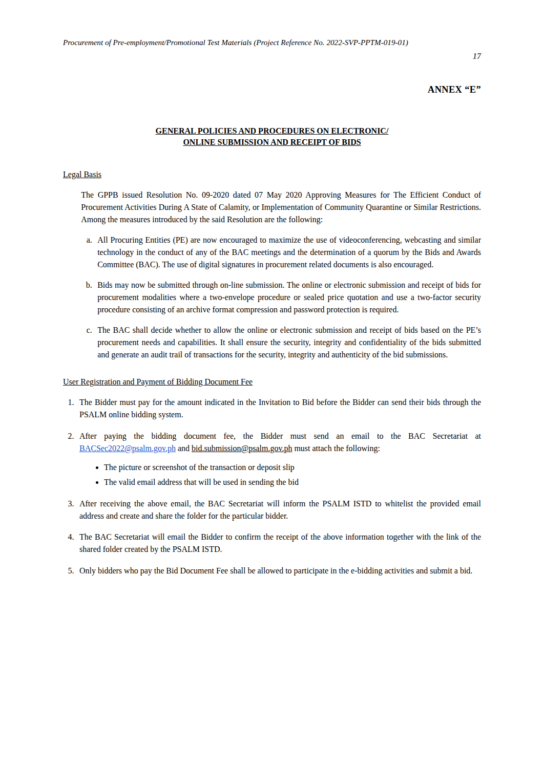Procurement of Pre-employment/Promotional Test Materials (Project Reference No. 2022-SVP-PPTM-019-01)
17
ANNEX “E”
General Policies and Procedures on Electronic/
Online Submission and Receipt of Bids
Legal Basis
The GPPB issued Resolution No. 09-2020 dated 07 May 2020 Approving Measures for The Efficient Conduct of Procurement Activities During A State of Calamity, or Implementation of Community Quarantine or Similar Restrictions. Among the measures introduced by the said Resolution are the following:
All Procuring Entities (PE) are now encouraged to maximize the use of videoconferencing, webcasting and similar technology in the conduct of any of the BAC meetings and the determination of a quorum by the Bids and Awards Committee (BAC). The use of digital signatures in procurement related documents is also encouraged.
Bids may now be submitted through on-line submission. The online or electronic submission and receipt of bids for procurement modalities where a two-envelope procedure or sealed price quotation and use a two-factor security procedure consisting of an archive format compression and password protection is required.
The BAC shall decide whether to allow the online or electronic submission and receipt of bids based on the PE’s procurement needs and capabilities. It shall ensure the security, integrity and confidentiality of the bids submitted and generate an audit trail of transactions for the security, integrity and authenticity of the bid submissions.
User Registration and Payment of Bidding Document Fee
The Bidder must pay for the amount indicated in the Invitation to Bid before the Bidder can send their bids through the PSALM online bidding system.
After paying the bidding document fee, the Bidder must send an email to the BAC Secretariat at BACSec2022@psalm.gov.ph and bid.submission@psalm.gov.ph must attach the following:
The picture or screenshot of the transaction or deposit slip
The valid email address that will be used in sending the bid
After receiving the above email, the BAC Secretariat will inform the PSALM ISTD to whitelist the provided email address and create and share the folder for the particular bidder.
The BAC Secretariat will email the Bidder to confirm the receipt of the above information together with the link of the shared folder created by the PSALM ISTD.
Only bidders who pay the Bid Document Fee shall be allowed to participate in the e-bidding activities and submit a bid.